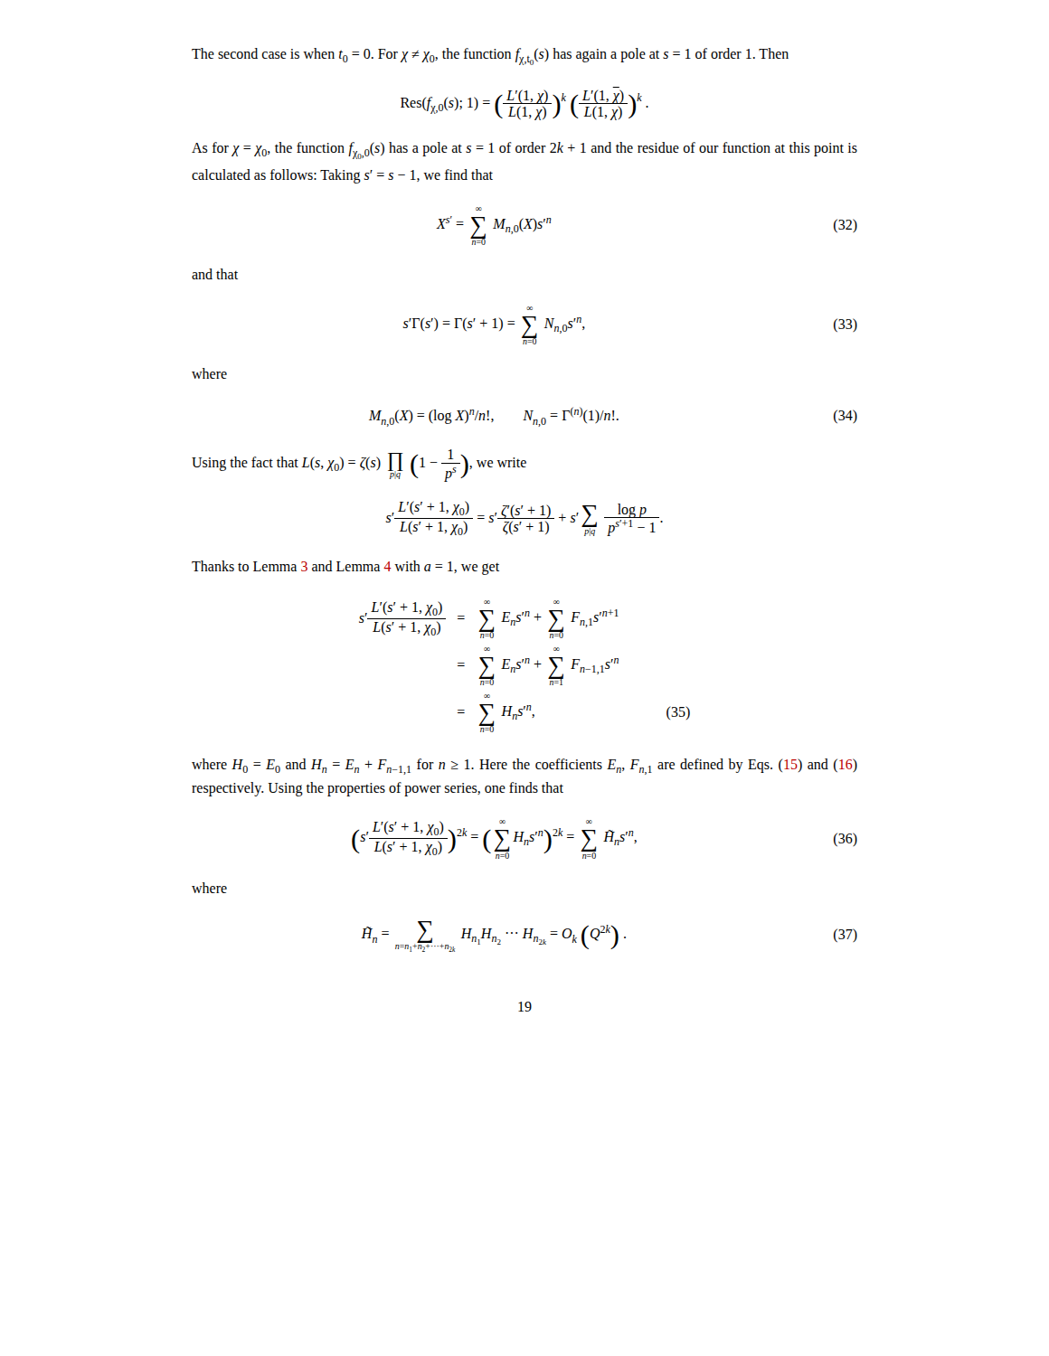The second case is when t 0 = 0. For χ ≠ χ 0, the function fχ,t0(s) has again a pole at s = 1 of order 1. Then
Res(fχ,0(s); 1) = (L′(1, χ) L(1, χ)) k (L′(1, χ) L(1, χ)) k .
As for χ = χ 0, the function fχ0,0(s) has a pole at s = 1 of order 2k + 1 and the residue of our function at this point is calculated as follows: Taking s′ = s − 1, we find that
Xs′ = ∞∑n=0 Mn,0(X)s′n
(32)
and that
s′Γ(s′) = Γ(s′ + 1) = ∞∑n=0 Nn,0 s′n,
(33)
where
Mn,0(X) = (log X)n/n!, Nn,0 = Γ(n)(1)/n!.
(34)
Using the fact that L(s, χ 0) = ζ(s) ∏p|q (1 − 1 ps), we write
s′L′(s′ + 1, χ 0) L(s′ + 1, χ 0) = s′ζ′(s′ + 1) ζ(s′ + 1) + s′ ∑p|q log p ps′+1 − 1.
Thanks to Lemma 3 and Lemma 4 with a = 1, we get
| s ′ L ′( s ′ + 1, χ 0 ) L ( s ′ + 1, χ 0 ) | = | ∞ ∑ n =0 E n s ′ n + ∞ ∑ n =0 F n ,1 s ′ n +1 | |
| | = | ∞ ∑ n =0 E n s ′ n + ∞ ∑ n =1 F n −1,1 s ′ n | |
| | = | ∞ ∑ n =0 H n s ′ n , | (35) |
where H 0 = E 0 and Hn = En + Fn−1,1 for n ≥ 1. Here the coefficients En, Fn,1 are defined by Eqs. (15) and (16) respectively. Using the properties of power series, one finds that
(s′L′(s′ + 1, χ 0) L(s′ + 1, χ 0)) 2k = (∞∑n=0 Hns′n) 2k = ∞∑n=0 H̃ns′n,
(36)
where
H̃n = ∑n=n 1+n 2+···+n 2k Hn 1 Hn 2 ··· Hn 2k = Ok (Q 2k) .
(37)
19